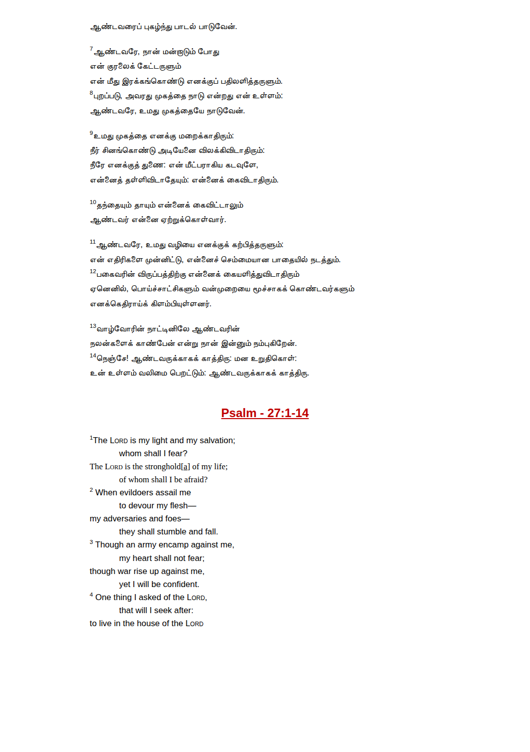ஆண்டவரைப் புகழ்ந்து பாடல் பாடுவேன்.
7ஆண்டவரே, நான் மன்றாடும் போது
என் குரலைக் கேட்டருளும்
என் மீது இரக்கங்கொண்டு எனக்குப் பதிலளித்தருளும்.
8புறப்படு, அவரது முகத்தை நாடு என்றது என் உள்ளம்:
ஆண்டவரே, உமது முகத்தையே நாடுவேன்.
9உமது முகத்தை எனக்கு மறைக்காதிரும்:
நீர் சினங்கொண்டு அடியேனை விலக்கிவிடாதிரும்:
நீரே எனக்குத் துணை: என் மீட்பராகிய கடவுளே,
என்னைத் தள்ளிவிடாதேயும்: என்னைக் கைவிடாதிரும்.
10தந்தையும் தாயும் என்னைக் கைவிட்டாலும்
ஆண்டவர் என்னை ஏற்றுக்கொள்வார்.
11ஆண்டவரே, உமது வழியை எனக்குக் கற்பித்தருளும்:
என் எதிரிகளை முன்னிட்டு, என்னைச் செம்மையான பாதையில் நடத்தும்.
12பகைவரின் விருப்பத்திற்கு என்னைக் கையளித்துவிடாதிரும்
ஏனெனில், பொய்ச்சாட்சிகளும் வன்முறையை மூச்சாகக் கொண்டவர்களும்
எனக்கெதிராய்க் கிளம்பியுள்ளனர்.
13வாழ்வோரின் நாட்டினிலே ஆண்டவரின்
நலன்களைக் காண்பேன் என்று நான் இன்னும் நம்புகிறேன்.
14நெஞ்சே! ஆண்டவருக்காகக் காத்திரு: மன உறுதிகொள்:
உன் உள்ளம் வலிமை பெறட்டும்: ஆண்டவருக்காகக் காத்திரு.
Psalm - 27:1-14
1The Lord is my light and my salvation;
whom shall I fear?
The Lord is the stronghold[a] of my life;
of whom shall I be afraid?
2 When evildoers assail me
to devour my flesh—
my adversaries and foes—
they shall stumble and fall.
3 Though an army encamp against me,
my heart shall not fear;
though war rise up against me,
yet I will be confident.
4 One thing I asked of the Lord,
that will I seek after:
to live in the house of the Lord